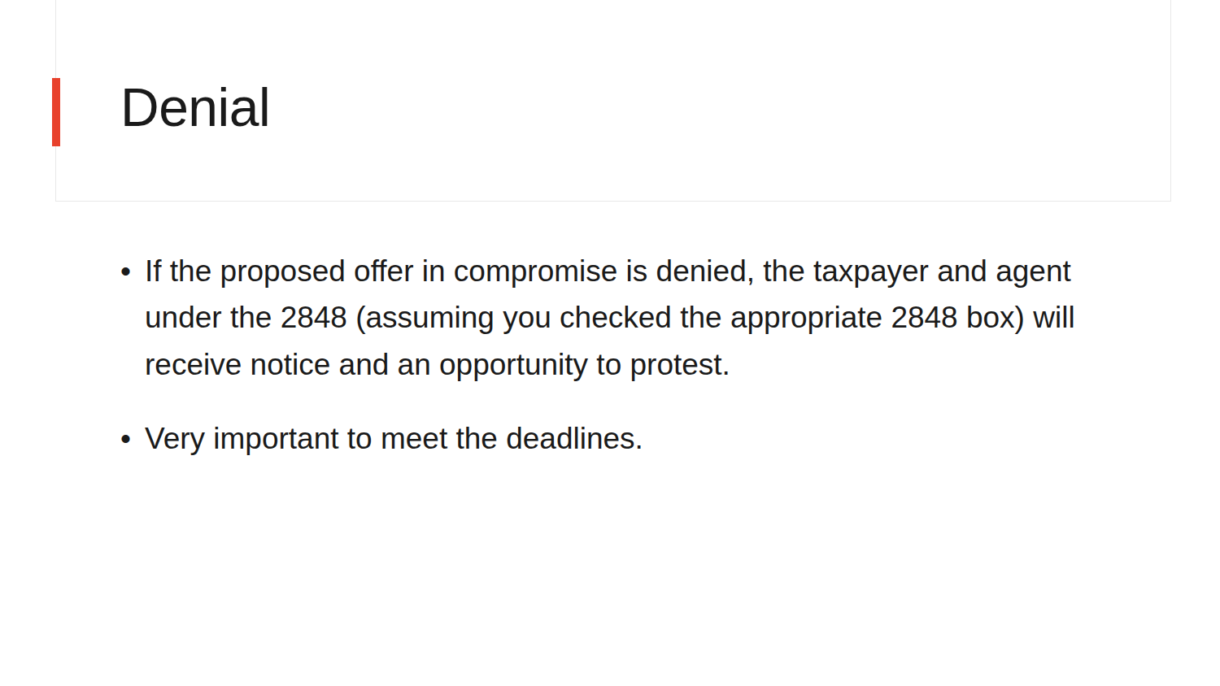Denial
If the proposed offer in compromise is denied, the taxpayer and agent under the 2848 (assuming you checked the appropriate 2848 box) will receive notice and an opportunity to protest.
Very important to meet the deadlines.